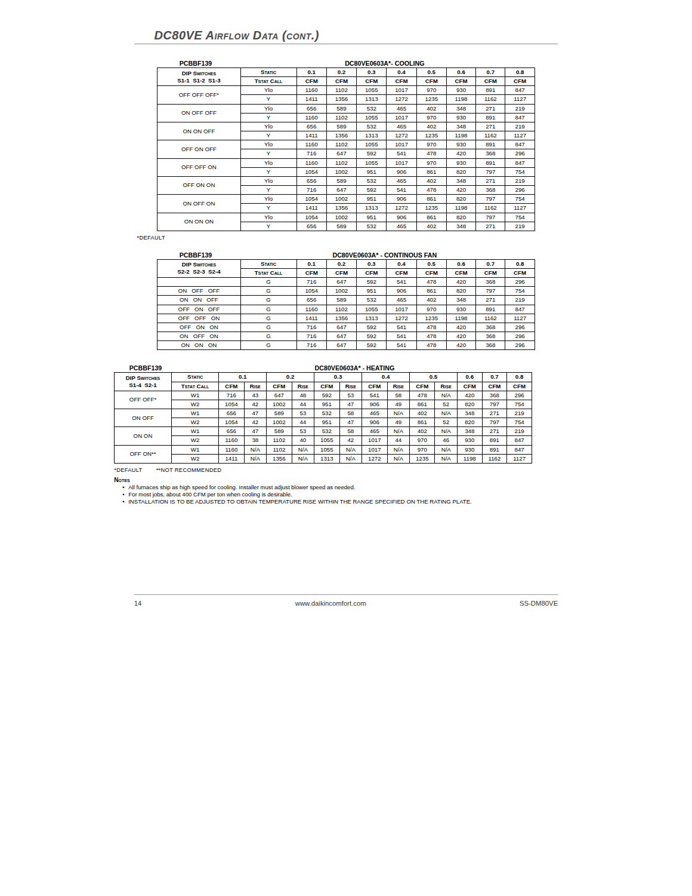DC80VE Airflow Data (cont.)
PCBBF139
DC80VE0603A*- COOLING
| DIP Switches S1-1 S1-2 S1-3 | Static | 0.1 | 0.2 | 0.3 | 0.4 | 0.5 | 0.6 | 0.7 | 0.8 |
| Tstat Call | CFM | CFM | CFM | CFM | CFM | CFM | CFM | CFM |
| OFF OFF OFF* | Ylo | 1160 | 1102 | 1055 | 1017 | 970 | 930 | 891 | 847 |
| Y | 1411 | 1356 | 1313 | 1272 | 1235 | 1198 | 1162 | 1127 |
| ON OFF OFF | Ylo | 656 | 589 | 532 | 465 | 402 | 348 | 271 | 219 |
| Y | 1160 | 1102 | 1055 | 1017 | 970 | 930 | 891 | 847 |
| ON ON OFF | Ylo | 656 | 589 | 532 | 465 | 402 | 348 | 271 | 219 |
| Y | 1411 | 1356 | 1313 | 1272 | 1235 | 1198 | 1162 | 1127 |
| OFF ON OFF | Ylo | 1160 | 1102 | 1055 | 1017 | 970 | 930 | 891 | 847 |
| Y | 716 | 647 | 592 | 541 | 478 | 420 | 368 | 296 |
| OFF OFF ON | Ylo | 1160 | 1102 | 1055 | 1017 | 970 | 930 | 891 | 847 |
| Y | 1054 | 1002 | 951 | 906 | 861 | 820 | 797 | 754 |
| OFF ON ON | Ylo | 656 | 589 | 532 | 465 | 402 | 348 | 271 | 219 |
| Y | 716 | 647 | 592 | 541 | 478 | 420 | 368 | 296 |
| ON OFF ON | Ylo | 1054 | 1002 | 951 | 906 | 861 | 820 | 797 | 754 |
| Y | 1411 | 1356 | 1313 | 1272 | 1235 | 1198 | 1162 | 1127 |
| ON ON ON | Ylo | 1054 | 1002 | 951 | 906 | 861 | 820 | 797 | 754 |
| Y | 656 | 589 | 532 | 465 | 402 | 348 | 271 | 219 |
*DEFAULT
PCBBF139
DC80VE0603A* - CONTINOUS FAN
| DIP Switches S2-2 S2-3 S2-4 | Static | 0.1 | 0.2 | 0.3 | 0.4 | 0.5 | 0.6 | 0.7 | 0.8 |
| Tstat Call | CFM | CFM | CFM | CFM | CFM | CFM | CFM | CFM |
| | G | 716 | 647 | 592 | 541 | 478 | 420 | 368 | 296 |
| ON OFF OFF | G | 1054 | 1002 | 951 | 906 | 861 | 820 | 797 | 754 |
| ON ON OFF | G | 656 | 589 | 532 | 465 | 402 | 348 | 271 | 219 |
| OFF ON OFF | G | 1160 | 1102 | 1055 | 1017 | 970 | 930 | 891 | 847 |
| OFF OFF ON | G | 1411 | 1356 | 1313 | 1272 | 1235 | 1198 | 1162 | 1127 |
| OFF ON ON | G | 716 | 647 | 592 | 541 | 478 | 420 | 368 | 296 |
| ON OFF ON | G | 716 | 647 | 592 | 541 | 478 | 420 | 368 | 296 |
| ON ON ON | G | 716 | 647 | 592 | 541 | 478 | 420 | 368 | 296 |
PCBBF139
DC80VE0603A* - HEATING
| DIP Switches S1-4 S2-1 | Static | 0.1 | 0.2 | 0.3 | 0.4 | 0.5 | 0.6 | 0.7 | 0.8 |
| Tstat Call | CFM | Rise | CFM | Rise | CFM | Rise | CFM | Rise | CFM | Rise | CFM | CFM | CFM |
| OFF OFF* | W1 | 716 | 43 | 647 | 48 | 592 | 53 | 541 | 58 | 478 | N/A | 420 | 368 | 296 |
| W2 | 1054 | 42 | 1002 | 44 | 951 | 47 | 906 | 49 | 861 | 52 | 820 | 797 | 754 |
| ON OFF | W1 | 656 | 47 | 589 | 53 | 532 | 58 | 465 | N/A | 402 | N/A | 348 | 271 | 219 |
| W2 | 1054 | 42 | 1002 | 44 | 951 | 47 | 906 | 49 | 861 | 52 | 820 | 797 | 754 |
| ON ON | W1 | 656 | 47 | 589 | 53 | 532 | 58 | 465 | N/A | 402 | N/A | 348 | 271 | 219 |
| W2 | 1160 | 38 | 1102 | 40 | 1055 | 42 | 1017 | 44 | 970 | 46 | 930 | 891 | 847 |
| OFF ON** | W1 | 1160 | N/A | 1102 | N/A | 1055 | N/A | 1017 | N/A | 970 | N/A | 930 | 891 | 847 |
| W2 | 1411 | N/A | 1356 | N/A | 1313 | N/A | 1272 | N/A | 1235 | N/A | 1198 | 1162 | 1127 |
*DEFAULT **NOT RECOMMENDED
Notes
All furnaces ship as high speed for cooling. Installer must adjust blower speed as needed.
For most jobs, about 400 CFM per ton when cooling is desirable.
INSTALLATION IS TO BE ADJUSTED TO OBTAIN TEMPERATURE RISE WITHIN THE RANGE SPECIFIED ON THE RATING PLATE.
14
www.daikincomfort.com
SS-DM80VE